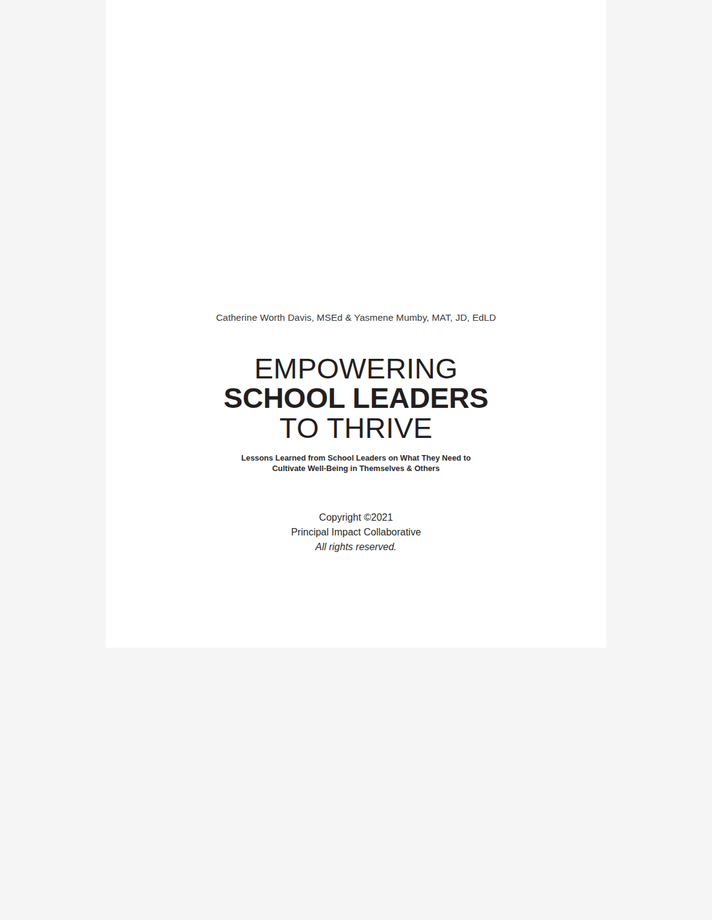Catherine Worth Davis, MSEd & Yasmene Mumby, MAT, JD, EdLD
EMPOWERING SCHOOL LEADERS TO THRIVE
Lessons Learned from School Leaders on What They Need to Cultivate Well-Being in Themselves & Others
Copyright ©2021
Principal Impact Collaborative
All rights reserved.